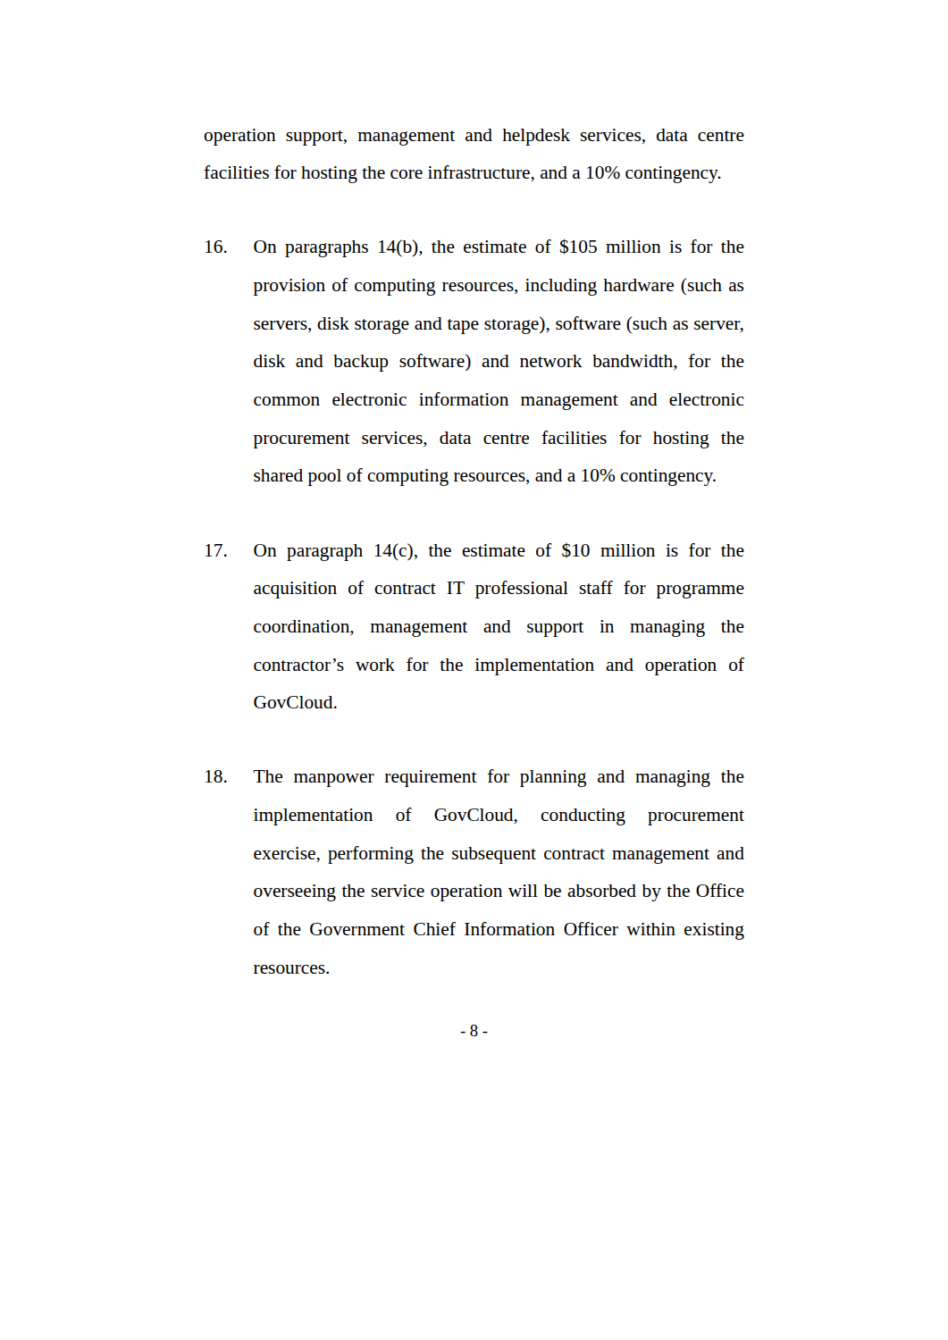operation support, management and helpdesk services, data centre facilities for hosting the core infrastructure, and a 10% contingency.
16.
On paragraphs 14(b), the estimate of $105 million is for the provision of computing resources, including hardware (such as servers, disk storage and tape storage), software (such as server, disk and backup software) and network bandwidth, for the common electronic information management and electronic procurement services, data centre facilities for hosting the shared pool of computing resources, and a 10% contingency.
17.
On paragraph 14(c), the estimate of $10 million is for the acquisition of contract IT professional staff for programme coordination, management and support in managing the contractor’s work for the implementation and operation of GovCloud.
18.
The manpower requirement for planning and managing the implementation of GovCloud, conducting procurement exercise, performing the subsequent contract management and overseeing the service operation will be absorbed by the Office of the Government Chief Information Officer within existing resources.
- 8 -